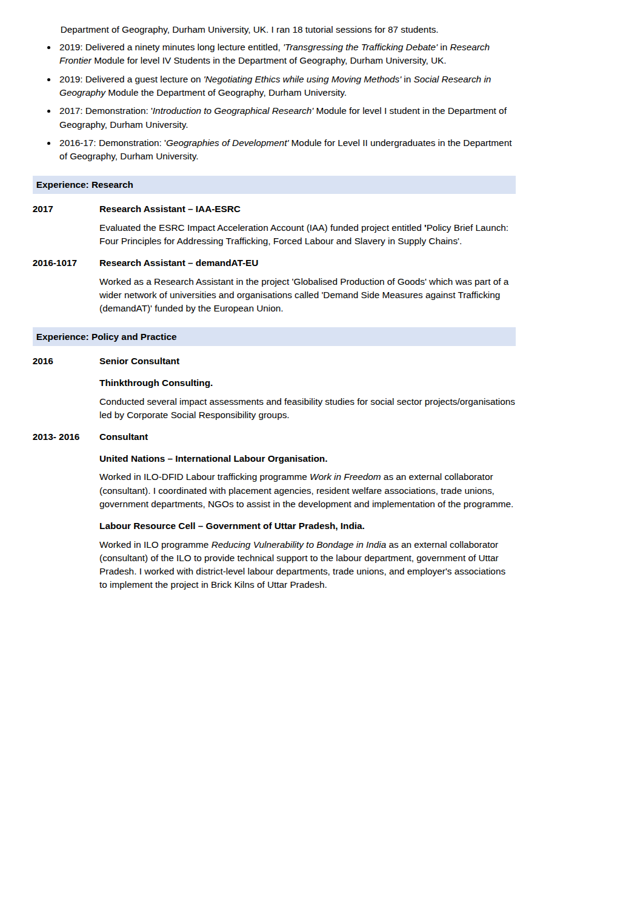Department of Geography, Durham University, UK. I ran 18 tutorial sessions for 87 students.
2019: Delivered a ninety minutes long lecture entitled, 'Transgressing the Trafficking Debate' in Research Frontier Module for level IV Students in the Department of Geography, Durham University, UK.
2019: Delivered a guest lecture on 'Negotiating Ethics while using Moving Methods' in Social Research in Geography Module the Department of Geography, Durham University.
2017: Demonstration: 'Introduction to Geographical Research' Module for level I student in the Department of Geography, Durham University.
2016-17: Demonstration: 'Geographies of Development' Module for Level II undergraduates in the Department of Geography, Durham University.
Experience: Research
2017
Research Assistant – IAA-ESRC
Evaluated the ESRC Impact Acceleration Account (IAA) funded project entitled 'Policy Brief Launch: Four Principles for Addressing Trafficking, Forced Labour and Slavery in Supply Chains'.
2016-1017
Research Assistant – demandAT-EU
Worked as a Research Assistant in the project 'Globalised Production of Goods' which was part of a wider network of universities and organisations called 'Demand Side Measures against Trafficking (demandAT)' funded by the European Union.
Experience: Policy and Practice
2016
Senior Consultant
Thinkthrough Consulting.
Conducted several impact assessments and feasibility studies for social sector projects/organisations led by Corporate Social Responsibility groups.
2013- 2016
Consultant
United Nations – International Labour Organisation.
Worked in ILO-DFID Labour trafficking programme Work in Freedom as an external collaborator (consultant). I coordinated with placement agencies, resident welfare associations, trade unions, government departments, NGOs to assist in the development and implementation of the programme.
Labour Resource Cell – Government of Uttar Pradesh, India.
Worked in ILO programme Reducing Vulnerability to Bondage in India as an external collaborator (consultant) of the ILO to provide technical support to the labour department, government of Uttar Pradesh. I worked with district-level labour departments, trade unions, and employer's associations to implement the project in Brick Kilns of Uttar Pradesh.